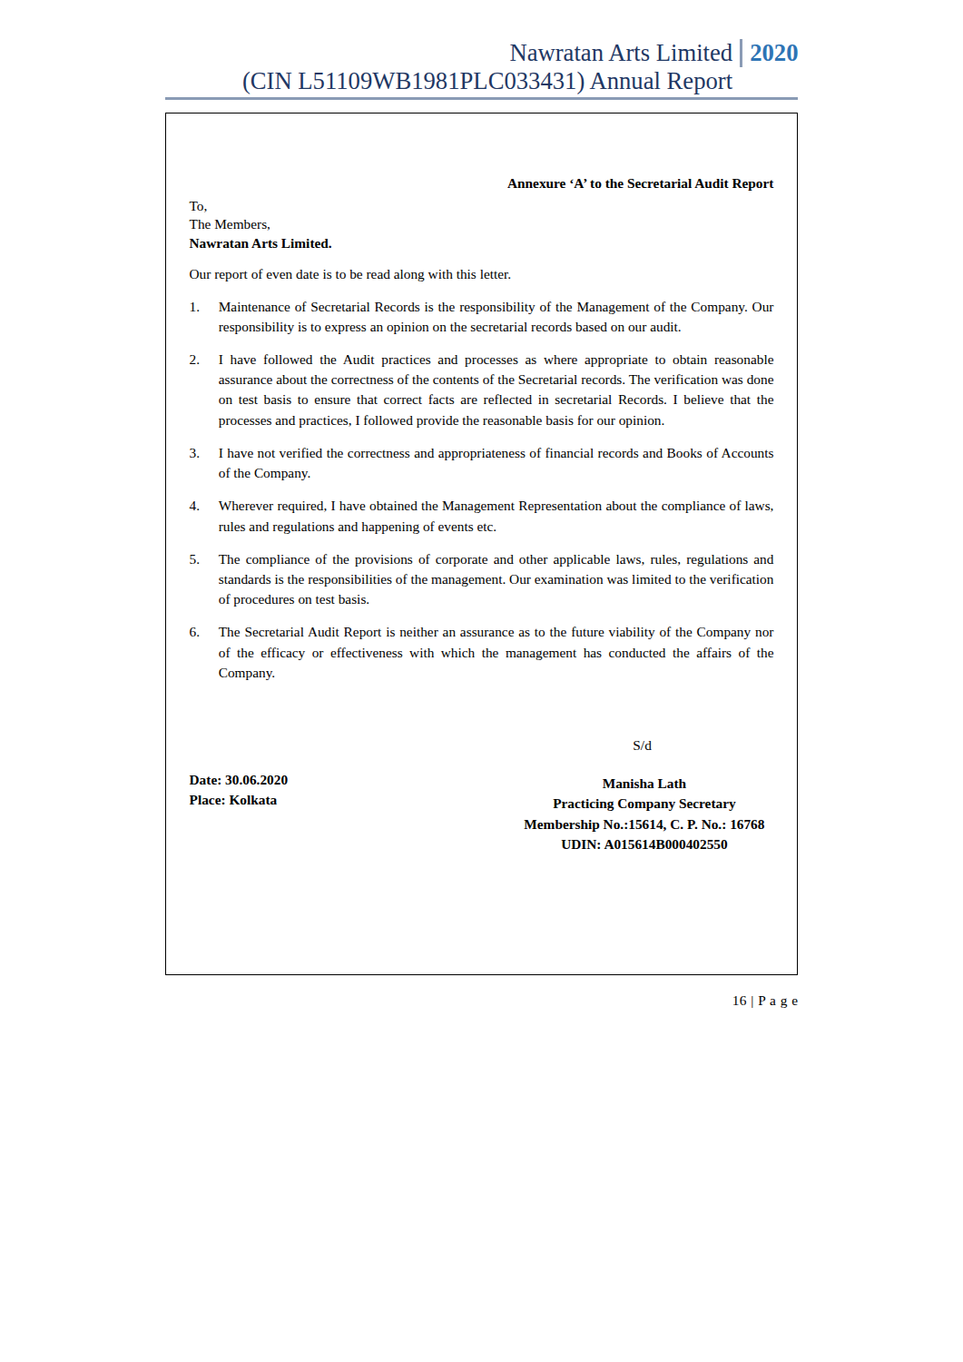Nawratan Arts Limited (CIN L51109WB1981PLC033431) Annual Report
2020
Annexure ‘A’ to the Secretarial Audit Report
To,
The Members,
Nawratan Arts Limited.
Our report of even date is to be read along with this letter.
1. Maintenance of Secretarial Records is the responsibility of the Management of the Company. Our responsibility is to express an opinion on the secretarial records based on our audit.
2. I have followed the Audit practices and processes as where appropriate to obtain reasonable assurance about the correctness of the contents of the Secretarial records. The verification was done on test basis to ensure that correct facts are reflected in secretarial Records. I believe that the processes and practices, I followed provide the reasonable basis for our opinion.
3. I have not verified the correctness and appropriateness of financial records and Books of Accounts of the Company.
4. Wherever required, I have obtained the Management Representation about the compliance of laws, rules and regulations and happening of events etc.
5. The compliance of the provisions of corporate and other applicable laws, rules, regulations and standards is the responsibilities of the management. Our examination was limited to the verification of procedures on test basis.
6. The Secretarial Audit Report is neither an assurance as to the future viability of the Company nor of the efficacy or effectiveness with which the management has conducted the affairs of the Company.
S/d
Date: 30.06.2020
Place: Kolkata
Manisha Lath
Practicing Company Secretary
Membership No.:15614, C. P. No.: 16768
UDIN: A015614B000402550
16 | P a g e